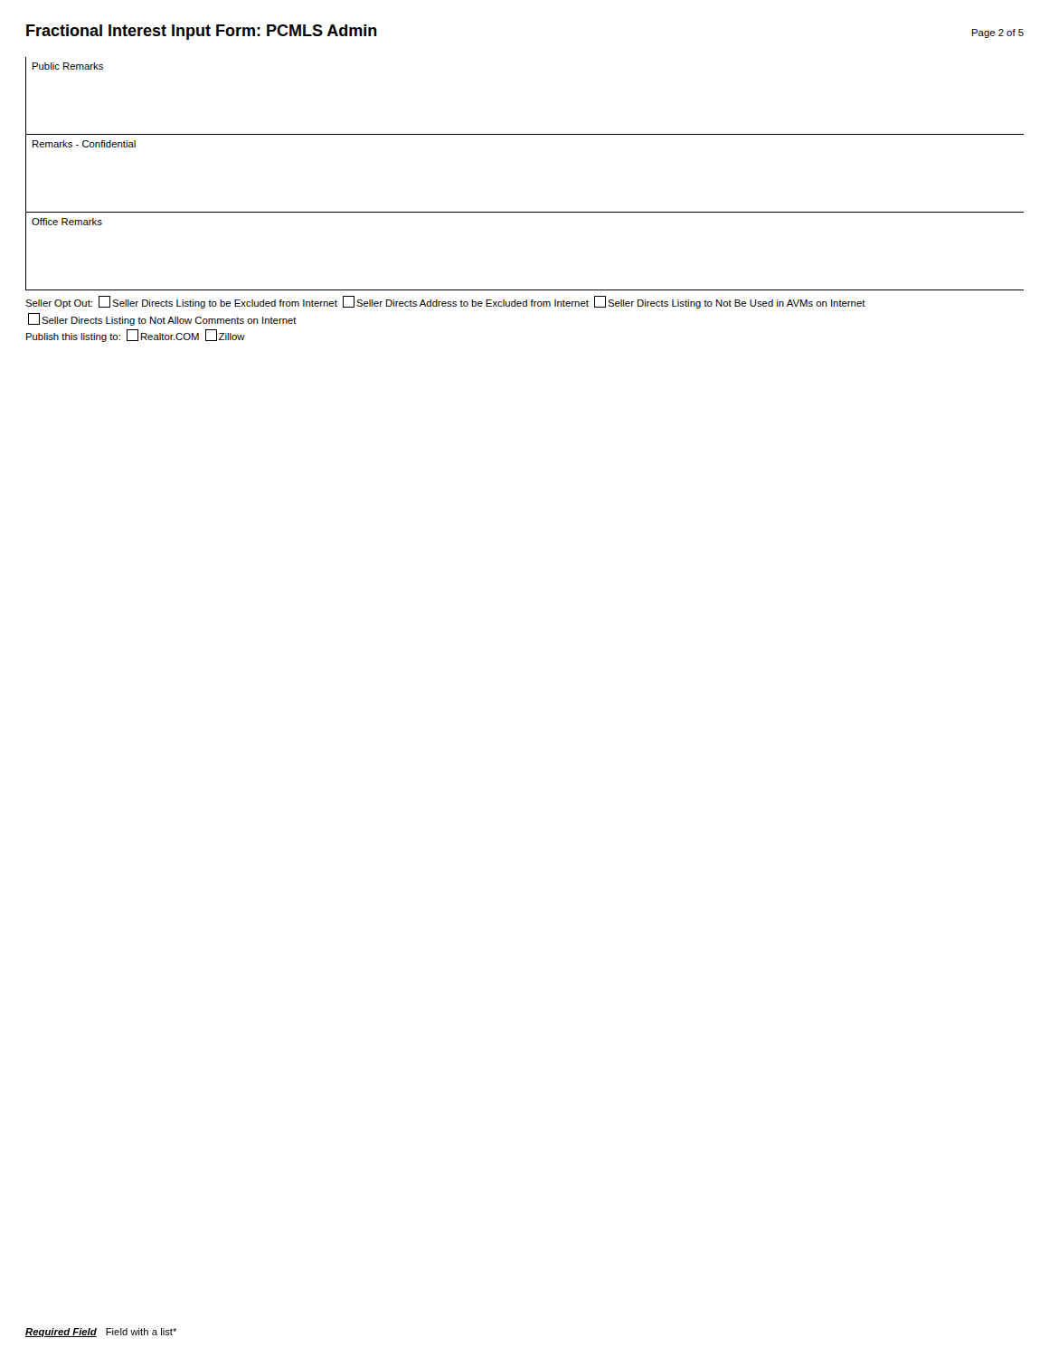Fractional Interest Input Form: PCMLS Admin
Page 2 of 5
Public Remarks
Remarks - Confidential
Office Remarks
Seller Opt Out: Seller Directs Listing to be Excluded from Internet Seller Directs Address to be Excluded from Internet Seller Directs Listing to Not Be Used in AVMs on Internet Seller Directs Listing to Not Allow Comments on Internet
Publish this listing to: Realtor.COM Zillow
Required Field Field with a list*